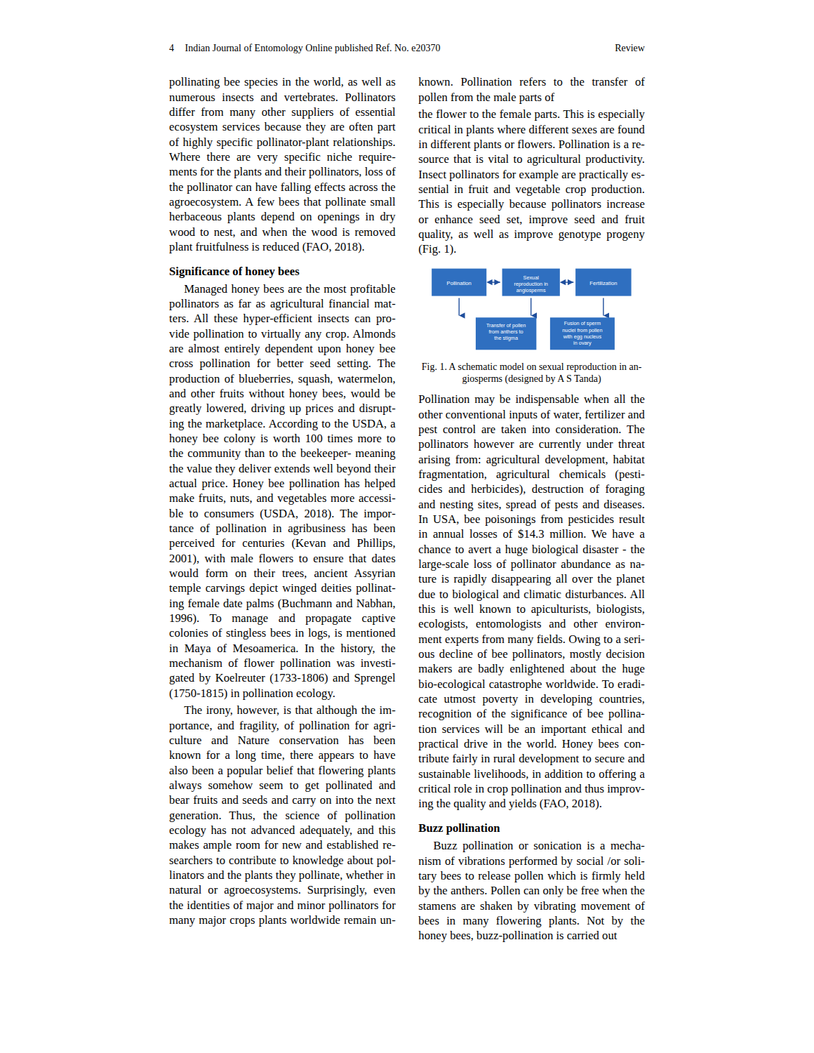4 Indian Journal of Entomology Online published Ref. No. e20370
Review
pollinating bee species in the world, as well as numerous insects and vertebrates. Pollinators differ from many other suppliers of essential ecosystem services because they are often part of highly specific pollinator-plant relationships. Where there are very specific niche requirements for the plants and their pollinators, loss of the pollinator can have falling effects across the agroecosystem. A few bees that pollinate small herbaceous plants depend on openings in dry wood to nest, and when the wood is removed plant fruitfulness is reduced (FAO, 2018).
Significance of honey bees
Managed honey bees are the most profitable pollinators as far as agricultural financial matters. All these hyper-efficient insects can provide pollination to virtually any crop. Almonds are almost entirely dependent upon honey bee cross pollination for better seed setting. The production of blueberries, squash, watermelon, and other fruits without honey bees, would be greatly lowered, driving up prices and disrupting the marketplace. According to the USDA, a honey bee colony is worth 100 times more to the community than to the beekeeper- meaning the value they deliver extends well beyond their actual price. Honey bee pollination has helped make fruits, nuts, and vegetables more accessible to consumers (USDA, 2018). The importance of pollination in agribusiness has been perceived for centuries (Kevan and Phillips, 2001), with male flowers to ensure that dates would form on their trees, ancient Assyrian temple carvings depict winged deities pollinating female date palms (Buchmann and Nabhan, 1996). To manage and propagate captive colonies of stingless bees in logs, is mentioned in Maya of Mesoamerica. In the history, the mechanism of flower pollination was investigated by Koelreuter (1733-1806) and Sprengel (1750-1815) in pollination ecology.
The irony, however, is that although the importance, and fragility, of pollination for agriculture and Nature conservation has been known for a long time, there appears to have also been a popular belief that flowering plants always somehow seem to get pollinated and bear fruits and seeds and carry on into the next generation. Thus, the science of pollination ecology has not advanced adequately, and this makes ample room for new and established researchers to contribute to knowledge about pollinators and the plants they pollinate, whether in natural or agroecosystems. Surprisingly, even the identities of major and minor pollinators for many major crops plants worldwide remain unknown. Pollination refers to the transfer of pollen from the male parts of
the flower to the female parts. This is especially critical in plants where different sexes are found in different plants or flowers. Pollination is a resource that is vital to agricultural productivity. Insect pollinators for example are practically essential in fruit and vegetable crop production. This is especially because pollinators increase or enhance seed set, improve seed and fruit quality, as well as improve genotype progeny (Fig. 1).
Pollination Sexual reproduction in angiosperms Fertilization Transfer of pollen from anthers to the stigma Fusion of sperm nuclei from pollen with egg nucleus in ovary
Fig. 1. A schematic model on sexual reproduction in angiosperms (designed by A S Tanda)
Pollination may be indispensable when all the other conventional inputs of water, fertilizer and pest control are taken into consideration. The pollinators however are currently under threat arising from: agricultural development, habitat fragmentation, agricultural chemicals (pesticides and herbicides), destruction of foraging and nesting sites, spread of pests and diseases. In USA, bee poisonings from pesticides result in annual losses of $14.3 million. We have a chance to avert a huge biological disaster - the large-scale loss of pollinator abundance as nature is rapidly disappearing all over the planet due to biological and climatic disturbances. All this is well known to apiculturists, biologists, ecologists, entomologists and other environment experts from many fields. Owing to a serious decline of bee pollinators, mostly decision makers are badly enlightened about the huge bio-ecological catastrophe worldwide. To eradicate utmost poverty in developing countries, recognition of the significance of bee pollination services will be an important ethical and practical drive in the world. Honey bees contribute fairly in rural development to secure and sustainable livelihoods, in addition to offering a critical role in crop pollination and thus improving the quality and yields (FAO, 2018).
Buzz pollination
Buzz pollination or sonication is a mechanism of vibrations performed by social /or solitary bees to release pollen which is firmly held by the anthers. Pollen can only be free when the stamens are shaken by vibrating movement of bees in many flowering plants. Not by the honey bees, buzz-pollination is carried out